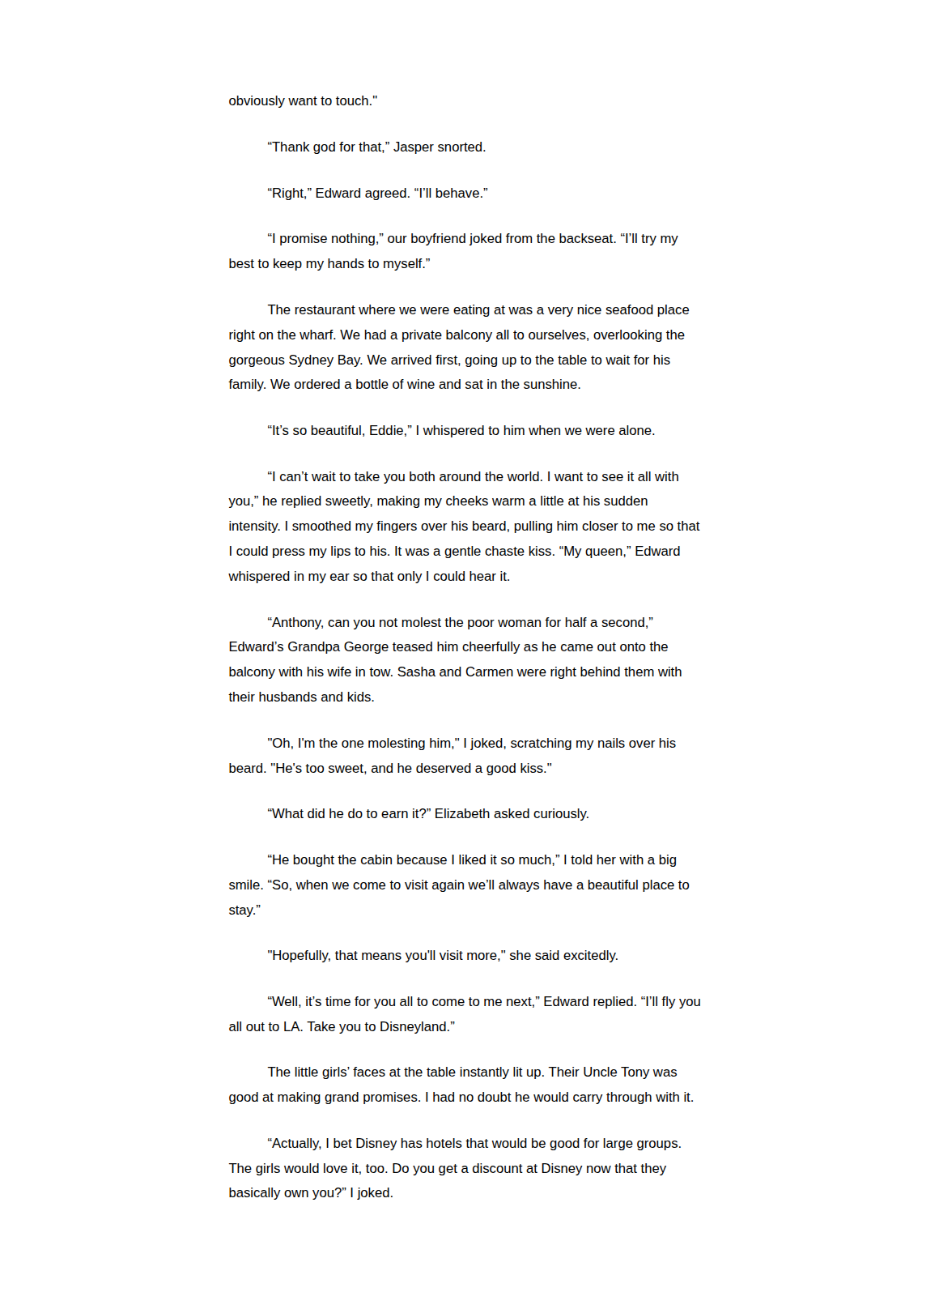obviously want to touch."
“Thank god for that,” Jasper snorted.
“Right,” Edward agreed. “I’ll behave.”
“I promise nothing,” our boyfriend joked from the backseat. “I’ll try my best to keep my hands to myself.”
The restaurant where we were eating at was a very nice seafood place right on the wharf. We had a private balcony all to ourselves, overlooking the gorgeous Sydney Bay. We arrived first, going up to the table to wait for his family. We ordered a bottle of wine and sat in the sunshine.
“It’s so beautiful, Eddie,” I whispered to him when we were alone.
“I can’t wait to take you both around the world. I want to see it all with you,” he replied sweetly, making my cheeks warm a little at his sudden intensity. I smoothed my fingers over his beard, pulling him closer to me so that I could press my lips to his. It was a gentle chaste kiss. “My queen,” Edward whispered in my ear so that only I could hear it.
“Anthony, can you not molest the poor woman for half a second,” Edward’s Grandpa George teased him cheerfully as he came out onto the balcony with his wife in tow. Sasha and Carmen were right behind them with their husbands and kids.
"Oh, I'm the one molesting him," I joked, scratching my nails over his beard. "He's too sweet, and he deserved a good kiss."
“What did he do to earn it?” Elizabeth asked curiously.
“He bought the cabin because I liked it so much,” I told her with a big smile. “So, when we come to visit again we’ll always have a beautiful place to stay.”
"Hopefully, that means you'll visit more," she said excitedly.
“Well, it’s time for you all to come to me next,” Edward replied. “I’ll fly you all out to LA. Take you to Disneyland.”
The little girls’ faces at the table instantly lit up. Their Uncle Tony was good at making grand promises. I had no doubt he would carry through with it.
“Actually, I bet Disney has hotels that would be good for large groups. The girls would love it, too. Do you get a discount at Disney now that they basically own you?” I joked.